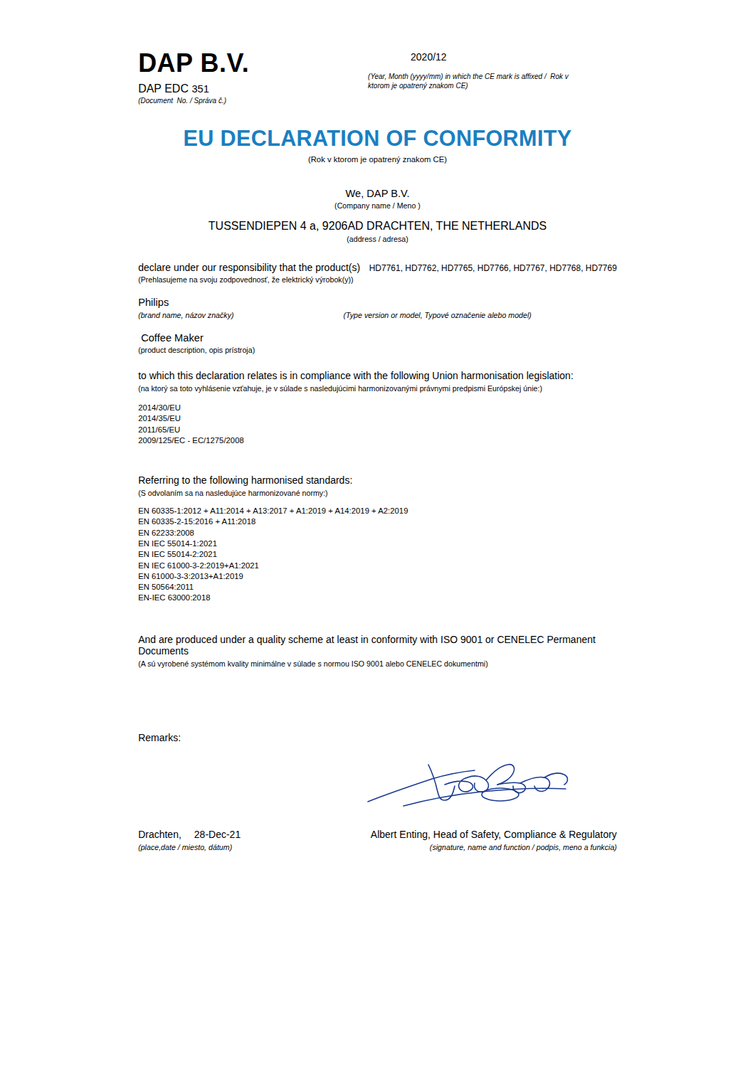DAP B.V.
DAP EDC 351
(Document No. / Správa č.)
2020/12
(Year, Month (yyyy/mm) in which the CE mark is affixed / Rok v
ktorom je opatrený znakom CE)
EU DECLARATION OF CONFORMITY
(Rok v ktorom je opatrený znakom CE)
We, DAP B.V.
(Company name / Meno )
TUSSENDIEPEN 4 a, 9206AD DRACHTEN, THE NETHERLANDS
(address / adresa)
declare under our responsibility that the product(s)
HD7761, HD7762, HD7765, HD7766, HD7767, HD7768, HD7769
(Prehlasujeme na svoju zodpovednosť, že elektrický výrobok(y))
Philips
(brand name, názov značky)
(Type version or model, Typové označenie alebo model)
Coffee Maker
(product description, opis prístroja)
to which this declaration relates is in compliance with the following Union harmonisation legislation:
(na ktorý sa toto vyhlásenie vzťahuje, je v súlade s nasledujúcimi harmonizovanými právnymi predpismi Európskej únie:)
2014/30/EU
2014/35/EU
2011/65/EU
2009/125/EC - EC/1275/2008
Referring to the following harmonised standards:
(S odvolaním sa na nasledujúce harmonizované normy:)
EN 60335-1:2012 + A11:2014 + A13:2017 + A1:2019 + A14:2019 + A2:2019
EN 60335-2-15:2016 + A11:2018
EN 62233:2008
EN IEC 55014-1:2021
EN IEC 55014-2:2021
EN IEC 61000-3-2:2019+A1:2021
EN 61000-3-3:2013+A1:2019
EN 50564:2011
EN-IEC 63000:2018
And are produced under a quality scheme at least in conformity with ISO 9001 or CENELEC Permanent Documents
(A sú vyrobené systémom kvality minimálne v súlade s normou ISO 9001 alebo CENELEC dokumentmi)
Remarks:
Drachten,28-Dec-21
(place,date / miesto, dátum)
Albert Enting, Head of Safety, Compliance & Regulatory
(signature, name and function / podpis, meno a funkcia)